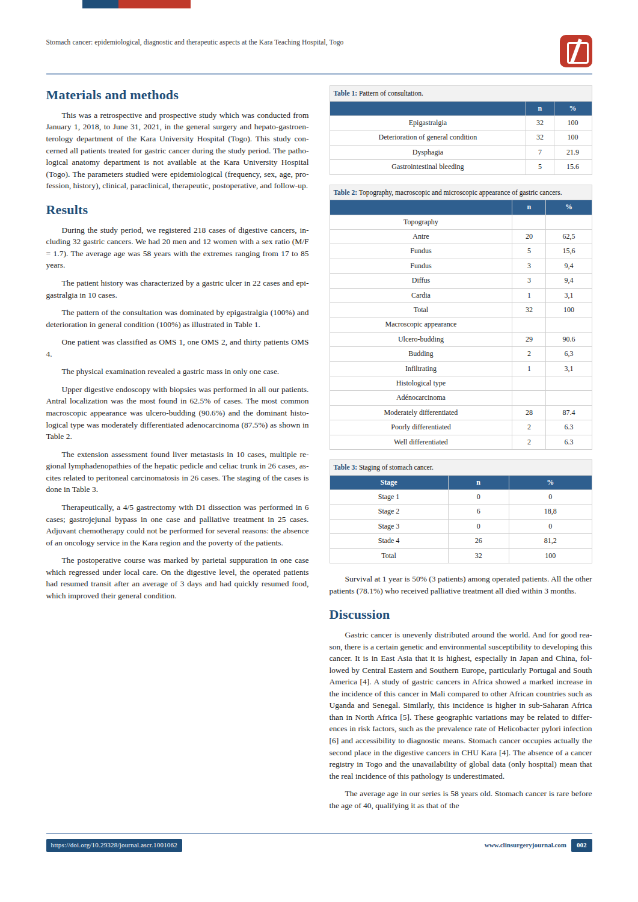Stomach cancer: epidemiological, diagnostic and therapeutic aspects at the Kara Teaching Hospital, Togo
Materials and methods
This was a retrospective and prospective study which was conducted from January 1, 2018, to June 31, 2021, in the general surgery and hepato-gastroenterology department of the Kara University Hospital (Togo). This study concerned all patients treated for gastric cancer during the study period. The pathological anatomy department is not available at the Kara University Hospital (Togo). The parameters studied were epidemiological (frequency, sex, age, profession, history), clinical, paraclinical, therapeutic, postoperative, and follow-up.
Results
During the study period, we registered 218 cases of digestive cancers, including 32 gastric cancers. We had 20 men and 12 women with a sex ratio (M/F = 1.7). The average age was 58 years with the extremes ranging from 17 to 85 years.
The patient history was characterized by a gastric ulcer in 22 cases and epigastralgia in 10 cases.
The pattern of the consultation was dominated by epigastralgia (100%) and deterioration in general condition (100%) as illustrated in Table 1.
One patient was classified as OMS 1, one OMS 2, and thirty patients OMS 4.
The physical examination revealed a gastric mass in only one case.
Upper digestive endoscopy with biopsies was performed in all our patients. Antral localization was the most found in 62.5% of cases. The most common macroscopic appearance was ulcero-budding (90.6%) and the dominant histological type was moderately differentiated adenocarcinoma (87.5%) as shown in Table 2.
The extension assessment found liver metastasis in 10 cases, multiple regional lymphadenopathies of the hepatic pedicle and celiac trunk in 26 cases, ascites related to peritoneal carcinomatosis in 26 cases. The staging of the cases is done in Table 3.
Therapeutically, a 4/5 gastrectomy with D1 dissection was performed in 6 cases; gastrojejunal bypass in one case and palliative treatment in 25 cases. Adjuvant chemotherapy could not be performed for several reasons: the absence of an oncology service in the Kara region and the poverty of the patients.
The postoperative course was marked by parietal suppuration in one case which regressed under local care. On the digestive level, the operated patients had resumed transit after an average of 3 days and had quickly resumed food, which improved their general condition.
Table 1: Pattern of consultation.
| | n | % |
| --- | --- | --- |
| Epigastralgia | 32 | 100 |
| Deterioration of general condition | 32 | 100 |
| Dysphagia | 7 | 21.9 |
| Gastrointestinal bleeding | 5 | 15.6 |
Table 2: Topography, macroscopic and microscopic appearance of gastric cancers.
| | n | % |
| --- | --- | --- |
| Topography | | |
| Antre | 20 | 62,5 |
| Fundus | 5 | 15,6 |
| Fundus | 3 | 9,4 |
| Diffus | 3 | 9,4 |
| Cardia | 1 | 3,1 |
| Total | 32 | 100 |
| Macroscopic appearance | | |
| Ulcero-budding | 29 | 90.6 |
| Budding | 2 | 6,3 |
| Infiltrating | 1 | 3,1 |
| Histological type | | |
| Adénocarcinoma | | |
| Moderately differentiated | 28 | 87.4 |
| Poorly differentiated | 2 | 6.3 |
| Well differentiated | 2 | 6.3 |
Table 3: Staging of stomach cancer.
| Stage | n | % |
| --- | --- | --- |
| Stage 1 | 0 | 0 |
| Stage 2 | 6 | 18,8 |
| Stage 3 | 0 | 0 |
| Stade 4 | 26 | 81,2 |
| Total | 32 | 100 |
Survival at 1 year is 50% (3 patients) among operated patients. All the other patients (78.1%) who received palliative treatment all died within 3 months.
Discussion
Gastric cancer is unevenly distributed around the world. And for good reason, there is a certain genetic and environmental susceptibility to developing this cancer. It is in East Asia that it is highest, especially in Japan and China, followed by Central Eastern and Southern Europe, particularly Portugal and South America [4]. A study of gastric cancers in Africa showed a marked increase in the incidence of this cancer in Mali compared to other African countries such as Uganda and Senegal. Similarly, this incidence is higher in sub-Saharan Africa than in North Africa [5]. These geographic variations may be related to differences in risk factors, such as the prevalence rate of Helicobacter pylori infection [6] and accessibility to diagnostic means. Stomach cancer occupies actually the second place in the digestive cancers in CHU Kara [4]. The absence of a cancer registry in Togo and the unavailability of global data (only hospital) mean that the real incidence of this pathology is underestimated.
The average age in our series is 58 years old. Stomach cancer is rare before the age of 40, qualifying it as that of the
https://doi.org/10.29328/journal.ascr.1001062
www.clinsurgeryjournal.com 002